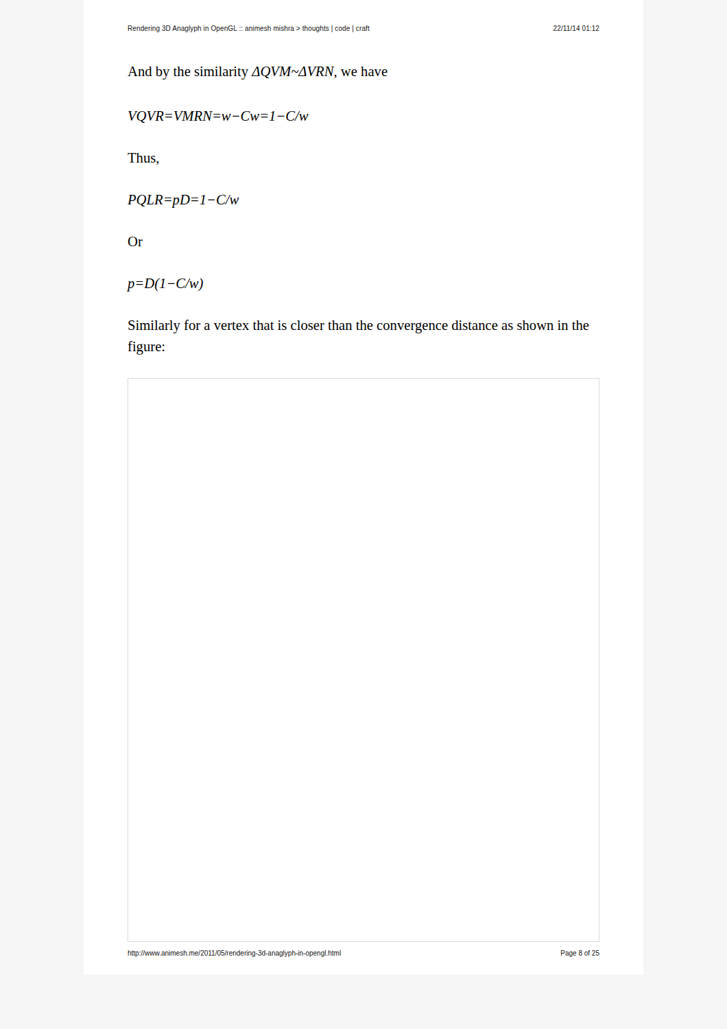Rendering 3D Anaglyph in OpenGL :: animesh mishra > thoughts | code | craft
22/11/14 01:12
And by the similarity ΔQVM~ΔVRN, we have
VQVR=VMRN=w−Cw=1−C/w
Thus,
PQLR=pD=1−C/w
Or
p=D(1−C/w)
Similarly for a vertex that is closer than the convergence distance as shown in the figure:
http://www.animesh.me/2011/05/rendering-3d-anaglyph-in-opengl.html
Page 8 of 25